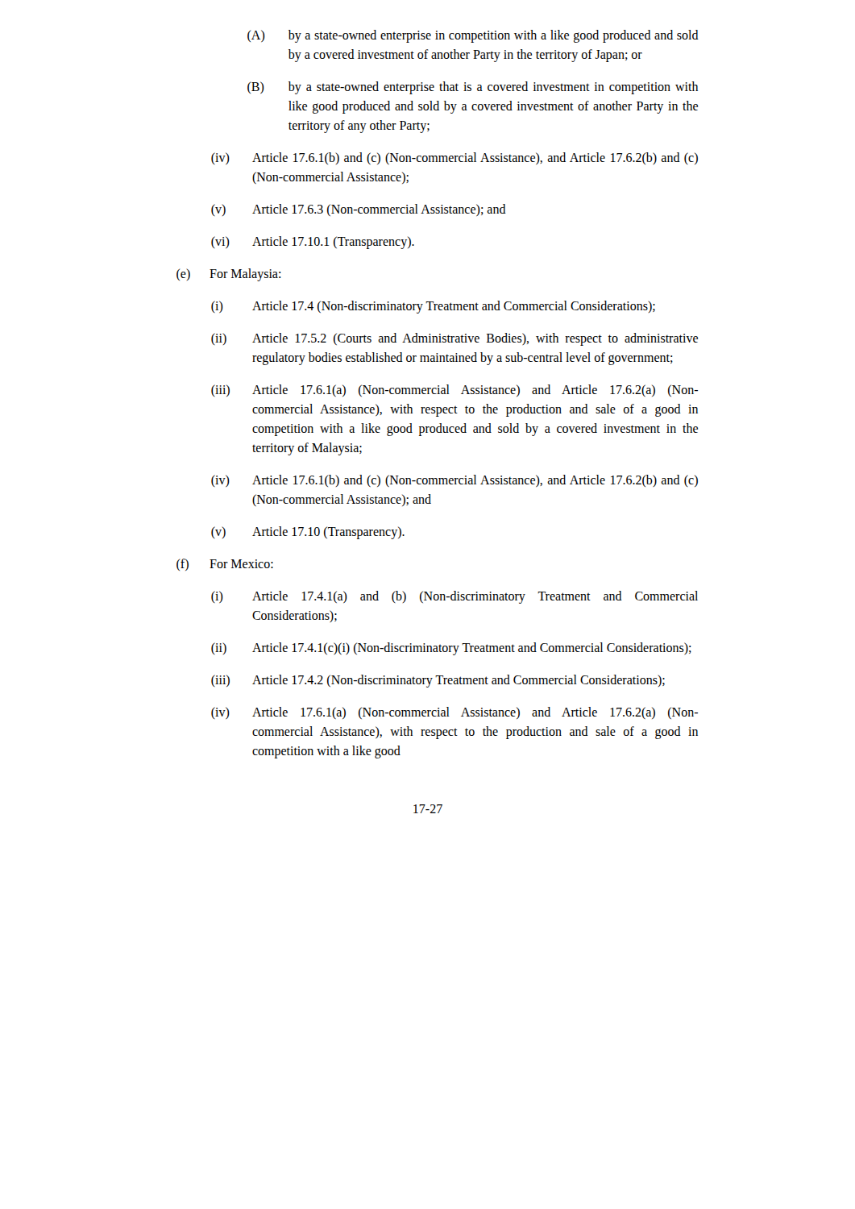(A) by a state-owned enterprise in competition with a like good produced and sold by a covered investment of another Party in the territory of Japan; or
(B) by a state-owned enterprise that is a covered investment in competition with like good produced and sold by a covered investment of another Party in the territory of any other Party;
(iv) Article 17.6.1(b) and (c) (Non-commercial Assistance), and Article 17.6.2(b) and (c) (Non-commercial Assistance);
(v) Article 17.6.3 (Non-commercial Assistance); and
(vi) Article 17.10.1 (Transparency).
(e) For Malaysia:
(i) Article 17.4 (Non-discriminatory Treatment and Commercial Considerations);
(ii) Article 17.5.2 (Courts and Administrative Bodies), with respect to administrative regulatory bodies established or maintained by a sub-central level of government;
(iii) Article 17.6.1(a) (Non-commercial Assistance) and Article 17.6.2(a) (Non-commercial Assistance), with respect to the production and sale of a good in competition with a like good produced and sold by a covered investment in the territory of Malaysia;
(iv) Article 17.6.1(b) and (c) (Non-commercial Assistance), and Article 17.6.2(b) and (c) (Non-commercial Assistance); and
(v) Article 17.10 (Transparency).
(f) For Mexico:
(i) Article 17.4.1(a) and (b) (Non-discriminatory Treatment and Commercial Considerations);
(ii) Article 17.4.1(c)(i) (Non-discriminatory Treatment and Commercial Considerations);
(iii) Article 17.4.2 (Non-discriminatory Treatment and Commercial Considerations);
(iv) Article 17.6.1(a) (Non-commercial Assistance) and Article 17.6.2(a) (Non-commercial Assistance), with respect to the production and sale of a good in competition with a like good
17-27